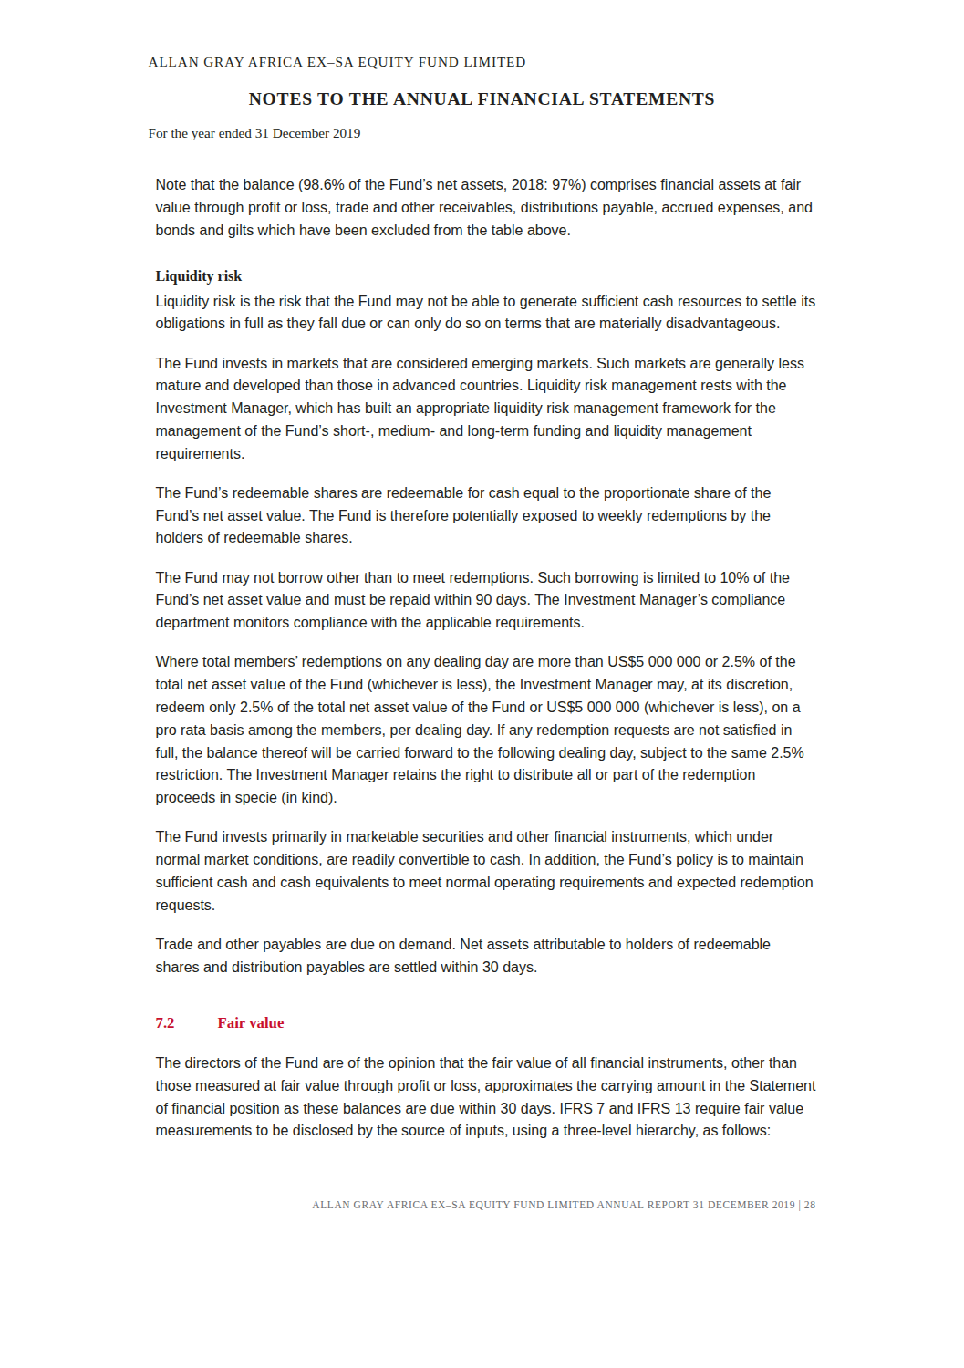ALLAN GRAY AFRICA EX–SA EQUITY FUND LIMITED
NOTES TO THE ANNUAL FINANCIAL STATEMENTS
For the year ended 31 December 2019
Note that the balance (98.6% of the Fund’s net assets, 2018: 97%) comprises financial assets at fair value through profit or loss, trade and other receivables, distributions payable, accrued expenses, and bonds and gilts which have been excluded from the table above.
Liquidity risk
Liquidity risk is the risk that the Fund may not be able to generate sufficient cash resources to settle its obligations in full as they fall due or can only do so on terms that are materially disadvantageous.
The Fund invests in markets that are considered emerging markets. Such markets are generally less mature and developed than those in advanced countries. Liquidity risk management rests with the Investment Manager, which has built an appropriate liquidity risk management framework for the management of the Fund’s short-, medium- and long-term funding and liquidity management requirements.
The Fund’s redeemable shares are redeemable for cash equal to the proportionate share of the Fund’s net asset value. The Fund is therefore potentially exposed to weekly redemptions by the holders of redeemable shares.
The Fund may not borrow other than to meet redemptions. Such borrowing is limited to 10% of the Fund’s net asset value and must be repaid within 90 days. The Investment Manager’s compliance department monitors compliance with the applicable requirements.
Where total members’ redemptions on any dealing day are more than US$5 000 000 or 2.5% of the total net asset value of the Fund (whichever is less), the Investment Manager may, at its discretion, redeem only 2.5% of the total net asset value of the Fund or US$5 000 000 (whichever is less), on a pro rata basis among the members, per dealing day. If any redemption requests are not satisfied in full, the balance thereof will be carried forward to the following dealing day, subject to the same 2.5% restriction. The Investment Manager retains the right to distribute all or part of the redemption proceeds in specie (in kind).
The Fund invests primarily in marketable securities and other financial instruments, which under normal market conditions, are readily convertible to cash. In addition, the Fund’s policy is to maintain sufficient cash and cash equivalents to meet normal operating requirements and expected redemption requests.
Trade and other payables are due on demand. Net assets attributable to holders of redeemable shares and distribution payables are settled within 30 days.
7.2
Fair value
The directors of the Fund are of the opinion that the fair value of all financial instruments, other than those measured at fair value through profit or loss, approximates the carrying amount in the Statement of financial position as these balances are due within 30 days. IFRS 7 and IFRS 13 require fair value measurements to be disclosed by the source of inputs, using a three-level hierarchy, as follows:
ALLAN GRAY AFRICA EX–SA EQUITY FUND LIMITED ANNUAL REPORT 31 DECEMBER 2019 | 28